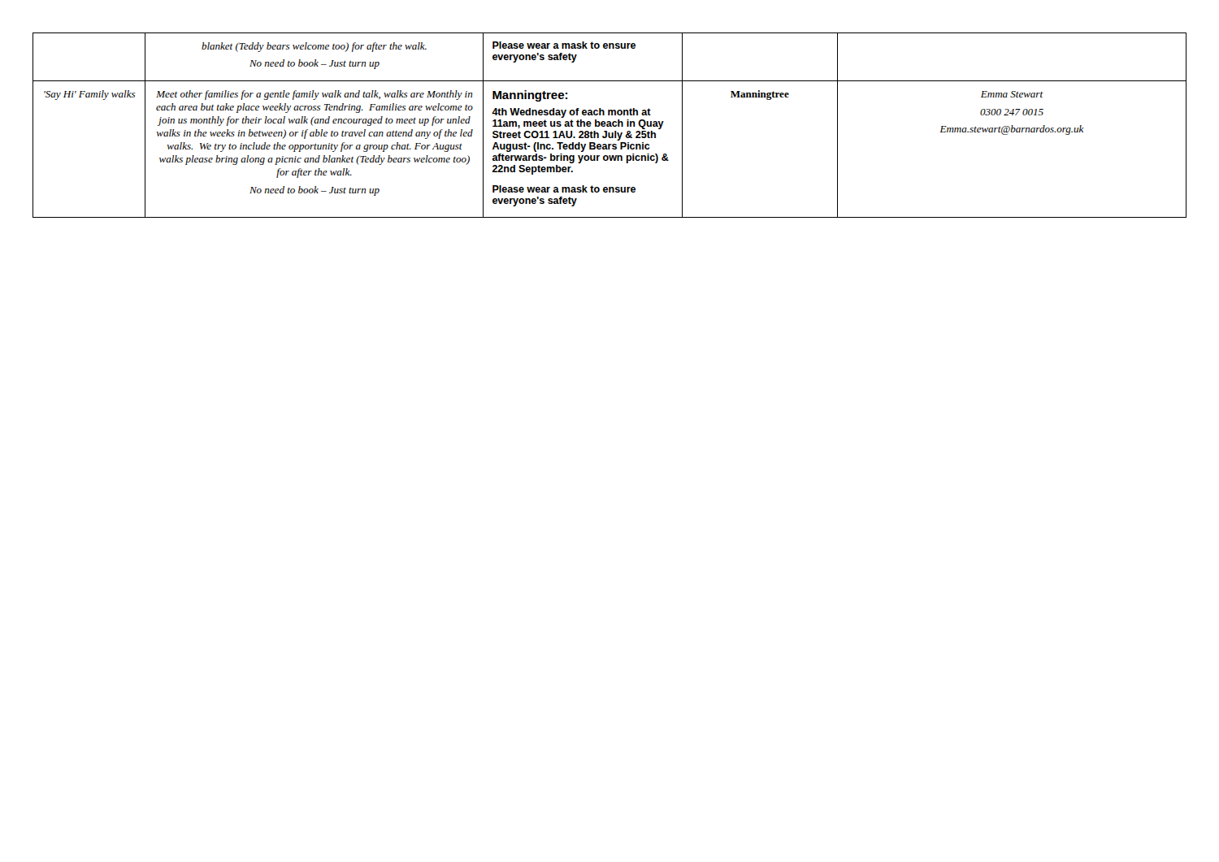| | blanket (Teddy bears welcome too) for after the walk. No need to book – Just turn up | Please wear a mask to ensure everyone's safety | | |
| 'Say Hi' Family walks | Meet other families for a gentle family walk and talk, walks are Monthly in each area but take place weekly across Tendring. Families are welcome to join us monthly for their local walk (and encouraged to meet up for unled walks in the weeks in between) or if able to travel can attend any of the led walks. We try to include the opportunity for a group chat. For August walks please bring along a picnic and blanket (Teddy bears welcome too) for after the walk. No need to book – Just turn up | Manningtree: 4th Wednesday of each month at 11am, meet us at the beach in Quay Street CO11 1AU. 28th July & 25th August- (Inc. Teddy Bears Picnic afterwards- bring your own picnic) & 22nd September. Please wear a mask to ensure everyone's safety | Manningtree | Emma Stewart 0300 247 0015 Emma.stewart@barnardos.org.uk |